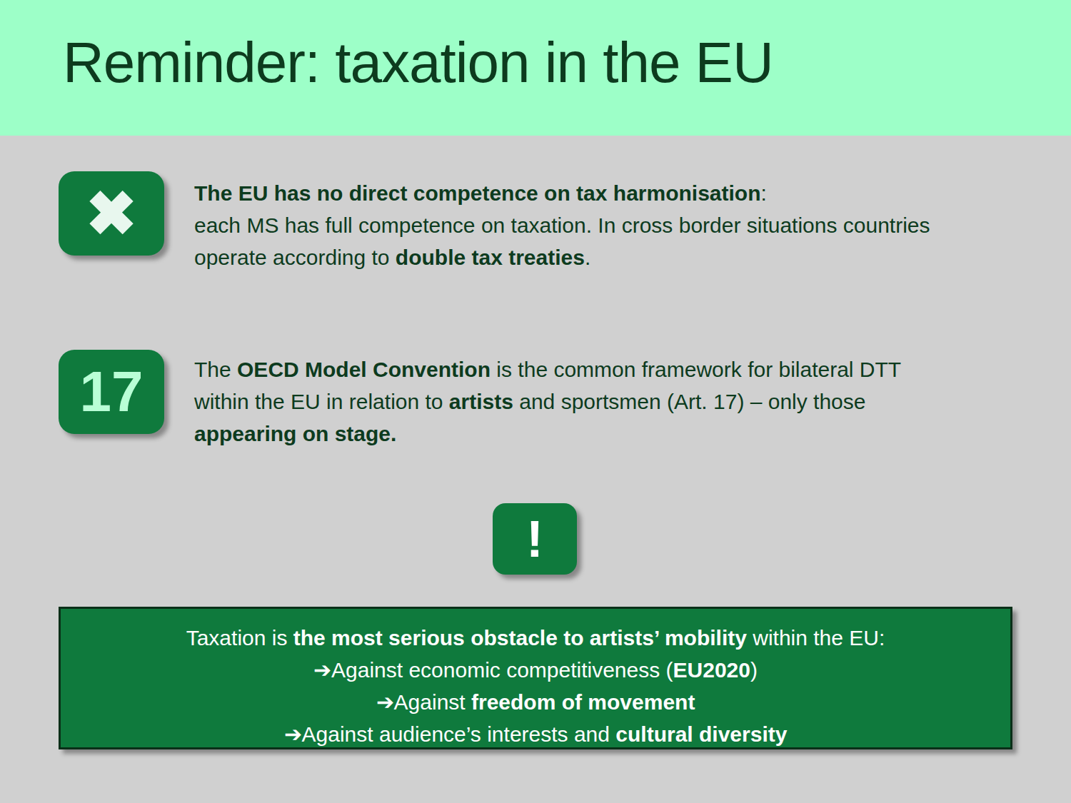Reminder: taxation in the EU
✖
The EU has no direct competence on tax harmonisation:
each MS has full competence on taxation. In cross border situations countries operate according to double tax treaties.
17
The OECD Model Convention is the common framework for bilateral DTT within the EU in relation to artists and sportsmen (Art. 17) – only those appearing on stage.
!
Taxation is the most serious obstacle to artists’ mobility within the EU:
➔Against economic competitiveness (EU2020)
➔Against freedom of movement
➔Against audience’s interests and cultural diversity